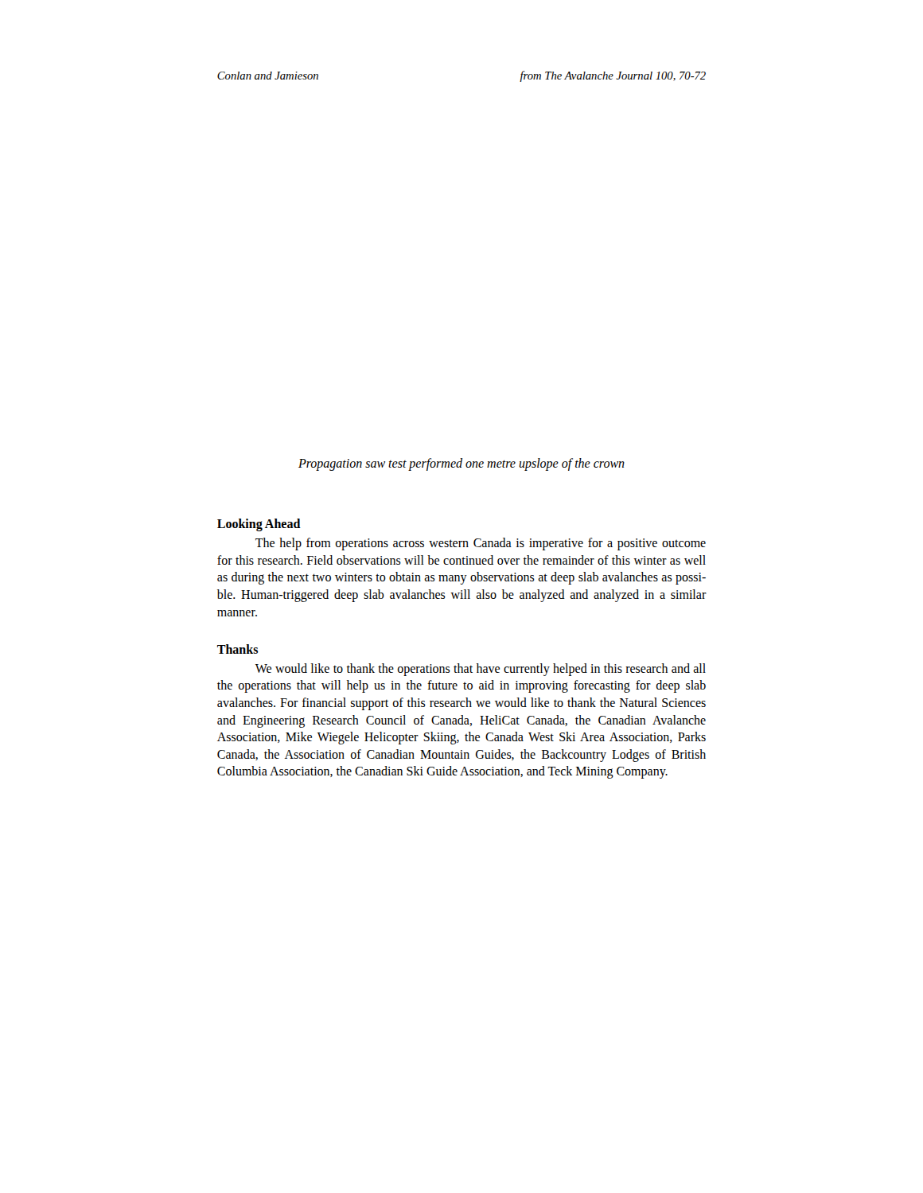Conlan and Jamieson from The Avalanche Journal 100, 70-72
Propagation saw test performed one metre upslope of the crown
Looking Ahead
The help from operations across western Canada is imperative for a positive outcome for this research. Field observations will be continued over the remainder of this winter as well as during the next two winters to obtain as many observations at deep slab avalanches as possible. Human-triggered deep slab avalanches will also be analyzed and analyzed in a similar manner.
Thanks
We would like to thank the operations that have currently helped in this research and all the operations that will help us in the future to aid in improving forecasting for deep slab avalanches. For financial support of this research we would like to thank the Natural Sciences and Engineering Research Council of Canada, HeliCat Canada, the Canadian Avalanche Association, Mike Wiegele Helicopter Skiing, the Canada West Ski Area Association, Parks Canada, the Association of Canadian Mountain Guides, the Backcountry Lodges of British Columbia Association, the Canadian Ski Guide Association, and Teck Mining Company.